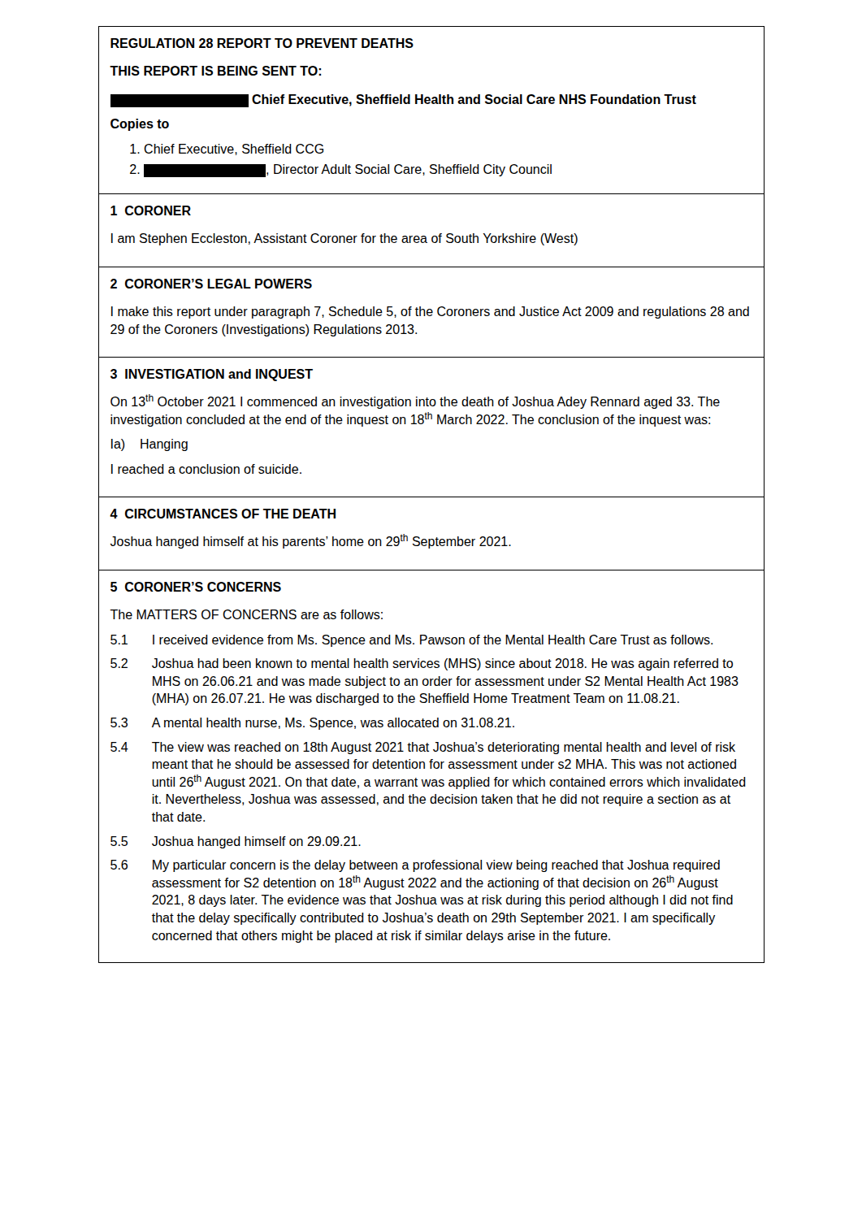REGULATION 28 REPORT TO PREVENT DEATHS
THIS REPORT IS BEING SENT TO:
REDACTED Chief Executive, Sheffield Health and Social Care NHS Foundation Trust
Copies to
Chief Executive, Sheffield CCG
REDACTED, Director Adult Social Care, Sheffield City Council
1 CORONER
I am Stephen Eccleston, Assistant Coroner for the area of South Yorkshire (West)
2 CORONER’S LEGAL POWERS
I make this report under paragraph 7, Schedule 5, of the Coroners and Justice Act 2009 and regulations 28 and 29 of the Coroners (Investigations) Regulations 2013.
3 INVESTIGATION and INQUEST
On 13th October 2021 I commenced an investigation into the death of Joshua Adey Rennard aged 33. The investigation concluded at the end of the inquest on 18th March 2022. The conclusion of the inquest was:
Ia) Hanging
I reached a conclusion of suicide.
4 CIRCUMSTANCES OF THE DEATH
Joshua hanged himself at his parents’ home on 29th September 2021.
5 CORONER’S CONCERNS
The MATTERS OF CONCERNS are as follows:
5.1 I received evidence from Ms. Spence and Ms. Pawson of the Mental Health Care Trust as follows.
5.2 Joshua had been known to mental health services (MHS) since about 2018. He was again referred to MHS on 26.06.21 and was made subject to an order for assessment under S2 Mental Health Act 1983 (MHA) on 26.07.21. He was discharged to the Sheffield Home Treatment Team on 11.08.21.
5.3 A mental health nurse, Ms. Spence, was allocated on 31.08.21.
5.4 The view was reached on 18th August 2021 that Joshua’s deteriorating mental health and level of risk meant that he should be assessed for detention for assessment under s2 MHA. This was not actioned until 26th August 2021. On that date, a warrant was applied for which contained errors which invalidated it. Nevertheless, Joshua was assessed, and the decision taken that he did not require a section as at that date.
5.5 Joshua hanged himself on 29.09.21.
5.6 My particular concern is the delay between a professional view being reached that Joshua required assessment for S2 detention on 18th August 2022 and the actioning of that decision on 26th August 2021, 8 days later. The evidence was that Joshua was at risk during this period although I did not find that the delay specifically contributed to Joshua’s death on 29th September 2021. I am specifically concerned that others might be placed at risk if similar delays arise in the future.